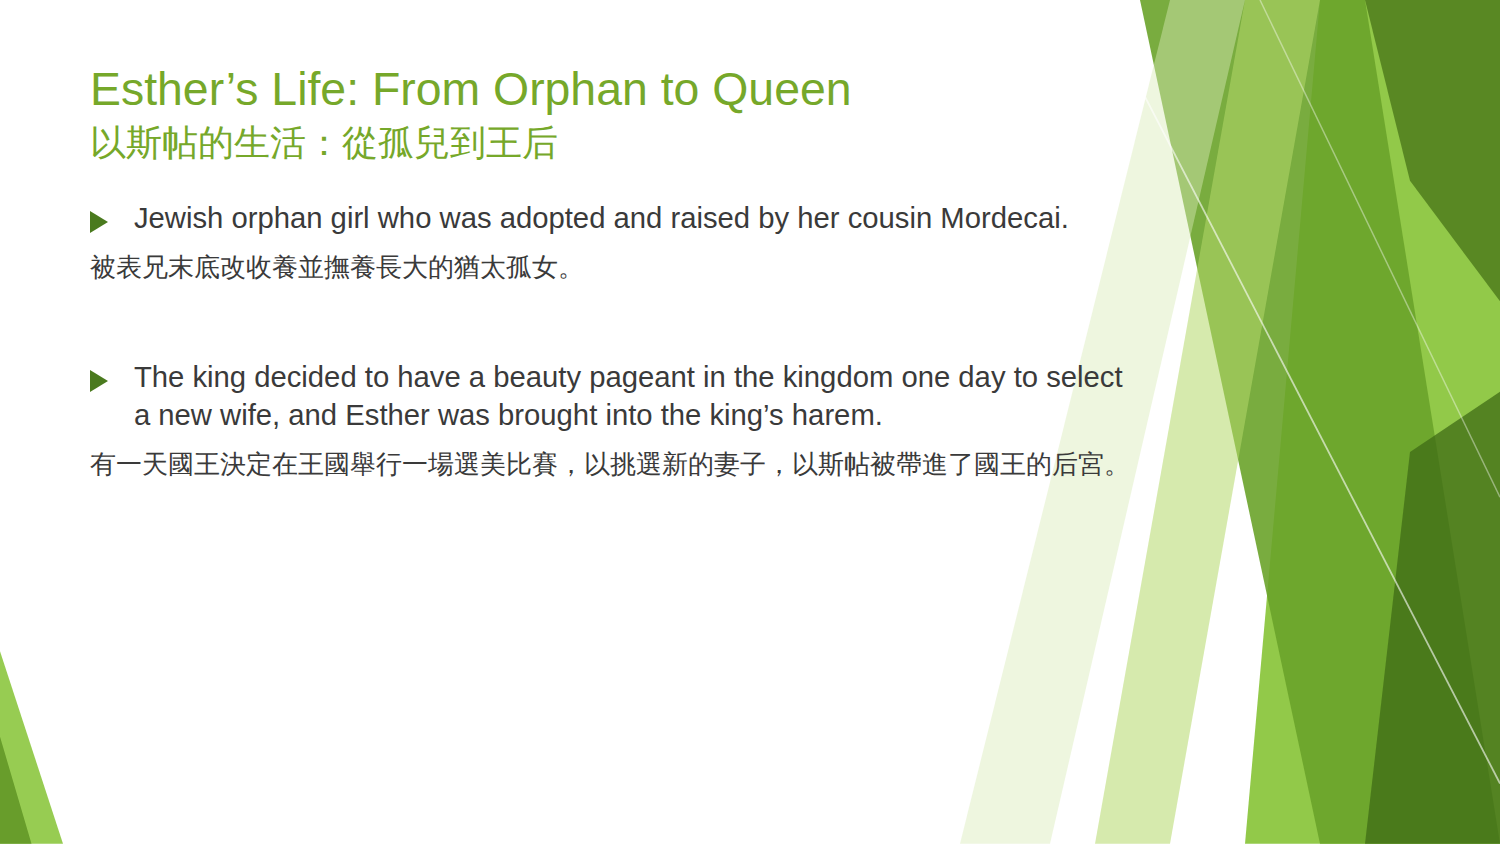Esther’s Life: From Orphan to Queen 以斯帖的生活：從孤兒到王后
Jewish orphan girl who was adopted and raised by her cousin Mordecai.
被表兄末底改收養並撫養長大的猶太孤女。
The king decided to have a beauty pageant in the kingdom one day to select a new wife, and Esther was brought into the king’s harem.
有一天國王決定在王國舉行一場選美比賽，以挑選新的妻子，以斯帖被帶進了國王的后宮。